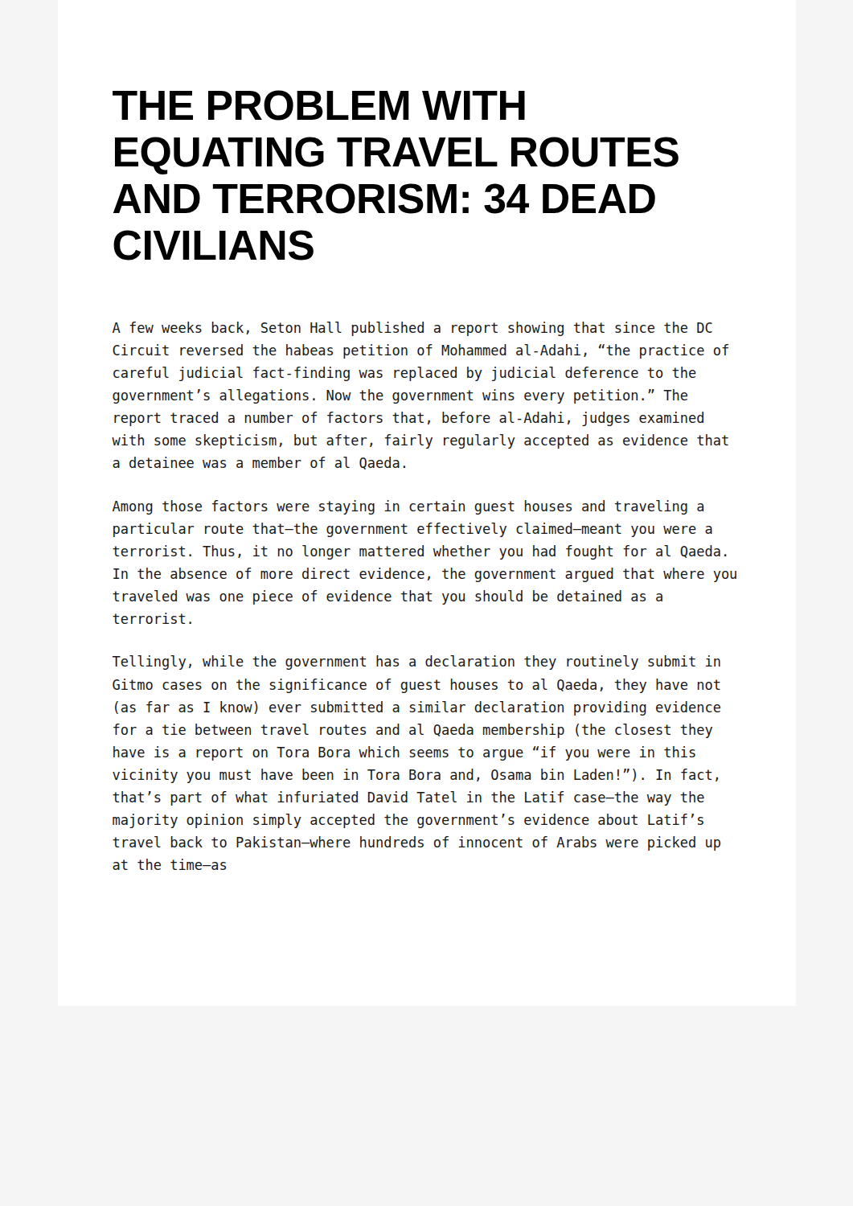The problem with equating travel routes and terrorism: 34 dead civilians
A few weeks back, Seton Hall published a report showing that since the DC Circuit reversed the habeas petition of Mohammed al-Adahi, “the practice of careful judicial fact-finding was replaced by judicial deference to the government’s allegations. Now the government wins every petition.” The report traced a number of factors that, before al-Adahi, judges examined with some skepticism, but after, fairly regularly accepted as evidence that a detainee was a member of al Qaeda.
Among those factors were staying in certain guest houses and traveling a particular route that—the government effectively claimed—meant you were a terrorist. Thus, it no longer mattered whether you had fought for al Qaeda. In the absence of more direct evidence, the government argued that where you traveled was one piece of evidence that you should be detained as a terrorist.
Tellingly, while the government has a declaration they routinely submit in Gitmo cases on the significance of guest houses to al Qaeda, they have not (as far as I know) ever submitted a similar declaration providing evidence for a tie between travel routes and al Qaeda membership (the closest they have is a report on Tora Bora which seems to argue “if you were in this vicinity you must have been in Tora Bora and, Osama bin Laden!”). In fact, that’s part of what infuriated David Tatel in the Latif case—the way the majority opinion simply accepted the government’s evidence about Latif’s travel back to Pakistan—where hundreds of innocent of Arabs were picked up at the time—as